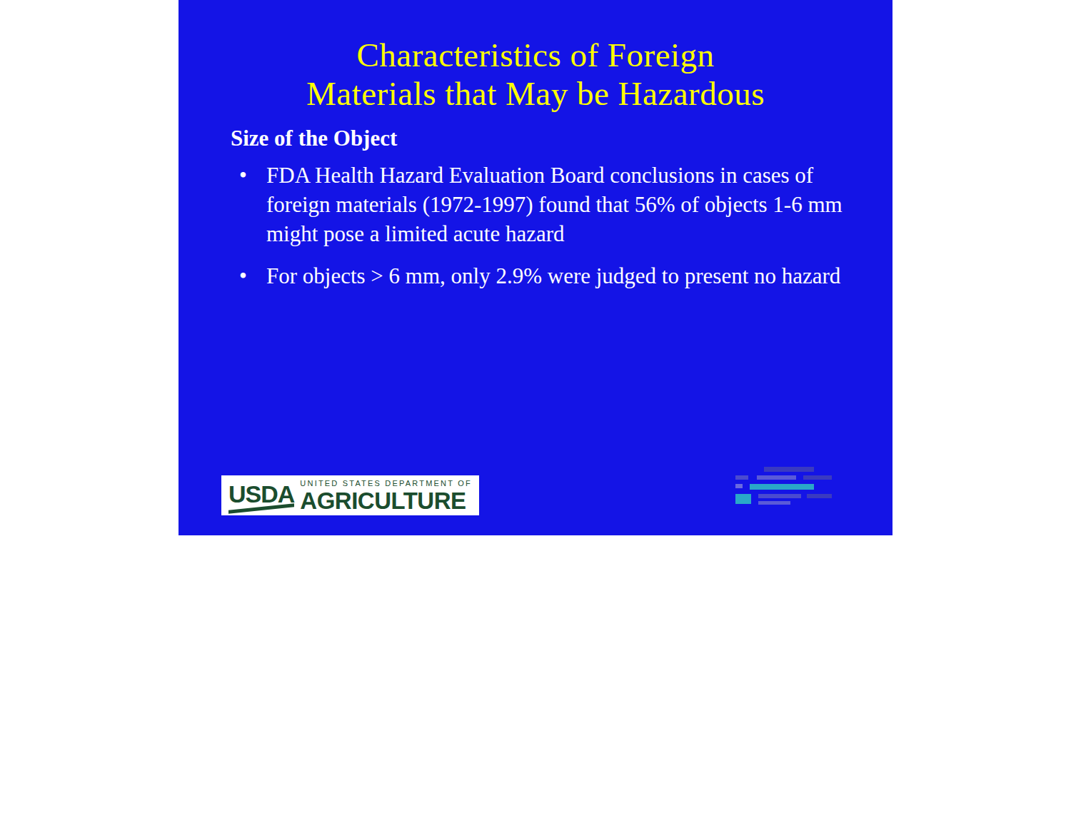Characteristics of Foreign
Materials that May be Hazardous
Size of the Object
FDA Health Hazard Evaluation Board conclusions in cases of foreign materials (1972-1997) found that 56% of objects 1-6 mm might pose a limited acute hazard
For objects > 6 mm, only 2.9% were judged to present no hazard
USDA
UNITED STATES DEPARTMENT OF
AGRICULTURE